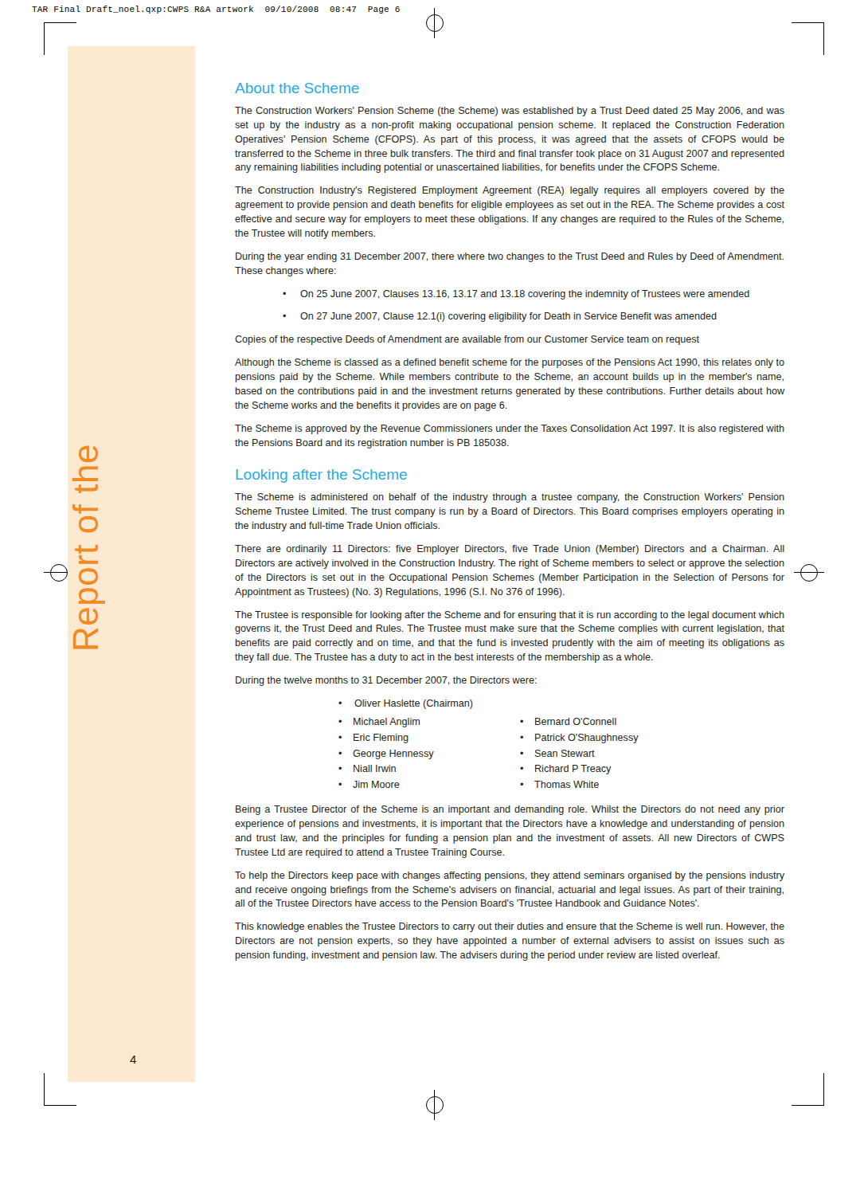TAR Final Draft_noel.qxp:CWPS R&A artwork 09/10/2008 08:47 Page 6
Report of the
4
About the Scheme
The Construction Workers' Pension Scheme (the Scheme) was established by a Trust Deed dated 25 May 2006, and was set up by the industry as a non-profit making occupational pension scheme. It replaced the Construction Federation Operatives' Pension Scheme (CFOPS). As part of this process, it was agreed that the assets of CFOPS would be transferred to the Scheme in three bulk transfers. The third and final transfer took place on 31 August 2007 and represented any remaining liabilities including potential or unascertained liabilities, for benefits under the CFOPS Scheme.
The Construction Industry's Registered Employment Agreement (REA) legally requires all employers covered by the agreement to provide pension and death benefits for eligible employees as set out in the REA. The Scheme provides a cost effective and secure way for employers to meet these obligations. If any changes are required to the Rules of the Scheme, the Trustee will notify members.
During the year ending 31 December 2007, there where two changes to the Trust Deed and Rules by Deed of Amendment. These changes where:
On 25 June 2007, Clauses 13.16, 13.17 and 13.18 covering the indemnity of Trustees were amended
On 27 June 2007, Clause 12.1(i) covering eligibility for Death in Service Benefit was amended
Copies of the respective Deeds of Amendment are available from our Customer Service team on request
Although the Scheme is classed as a defined benefit scheme for the purposes of the Pensions Act 1990, this relates only to pensions paid by the Scheme. While members contribute to the Scheme, an account builds up in the member's name, based on the contributions paid in and the investment returns generated by these contributions. Further details about how the Scheme works and the benefits it provides are on page 6.
The Scheme is approved by the Revenue Commissioners under the Taxes Consolidation Act 1997. It is also registered with the Pensions Board and its registration number is PB 185038.
Looking after the Scheme
The Scheme is administered on behalf of the industry through a trustee company, the Construction Workers' Pension Scheme Trustee Limited. The trust company is run by a Board of Directors. This Board comprises employers operating in the industry and full-time Trade Union officials.
There are ordinarily 11 Directors: five Employer Directors, five Trade Union (Member) Directors and a Chairman. All Directors are actively involved in the Construction Industry. The right of Scheme members to select or approve the selection of the Directors is set out in the Occupational Pension Schemes (Member Participation in the Selection of Persons for Appointment as Trustees) (No. 3) Regulations, 1996 (S.I. No 376 of 1996).
The Trustee is responsible for looking after the Scheme and for ensuring that it is run according to the legal document which governs it, the Trust Deed and Rules. The Trustee must make sure that the Scheme complies with current legislation, that benefits are paid correctly and on time, and that the fund is invested prudently with the aim of meeting its obligations as they fall due. The Trustee has a duty to act in the best interests of the membership as a whole.
During the twelve months to 31 December 2007, the Directors were:
Oliver Haslette (Chairman)
| • | Michael Anglim | • | Bernard O'Connell |
| • | Eric Fleming | • | Patrick O'Shaughnessy |
| • | George Hennessy | • | Sean Stewart |
| • | Niall Irwin | • | Richard P Treacy |
| • | Jim Moore | • | Thomas White |
Being a Trustee Director of the Scheme is an important and demanding role. Whilst the Directors do not need any prior experience of pensions and investments, it is important that the Directors have a knowledge and understanding of pension and trust law, and the principles for funding a pension plan and the investment of assets. All new Directors of CWPS Trustee Ltd are required to attend a Trustee Training Course.
To help the Directors keep pace with changes affecting pensions, they attend seminars organised by the pensions industry and receive ongoing briefings from the Scheme's advisers on financial, actuarial and legal issues. As part of their training, all of the Trustee Directors have access to the Pension Board's 'Trustee Handbook and Guidance Notes'.
This knowledge enables the Trustee Directors to carry out their duties and ensure that the Scheme is well run. However, the Directors are not pension experts, so they have appointed a number of external advisers to assist on issues such as pension funding, investment and pension law. The advisers during the period under review are listed overleaf.